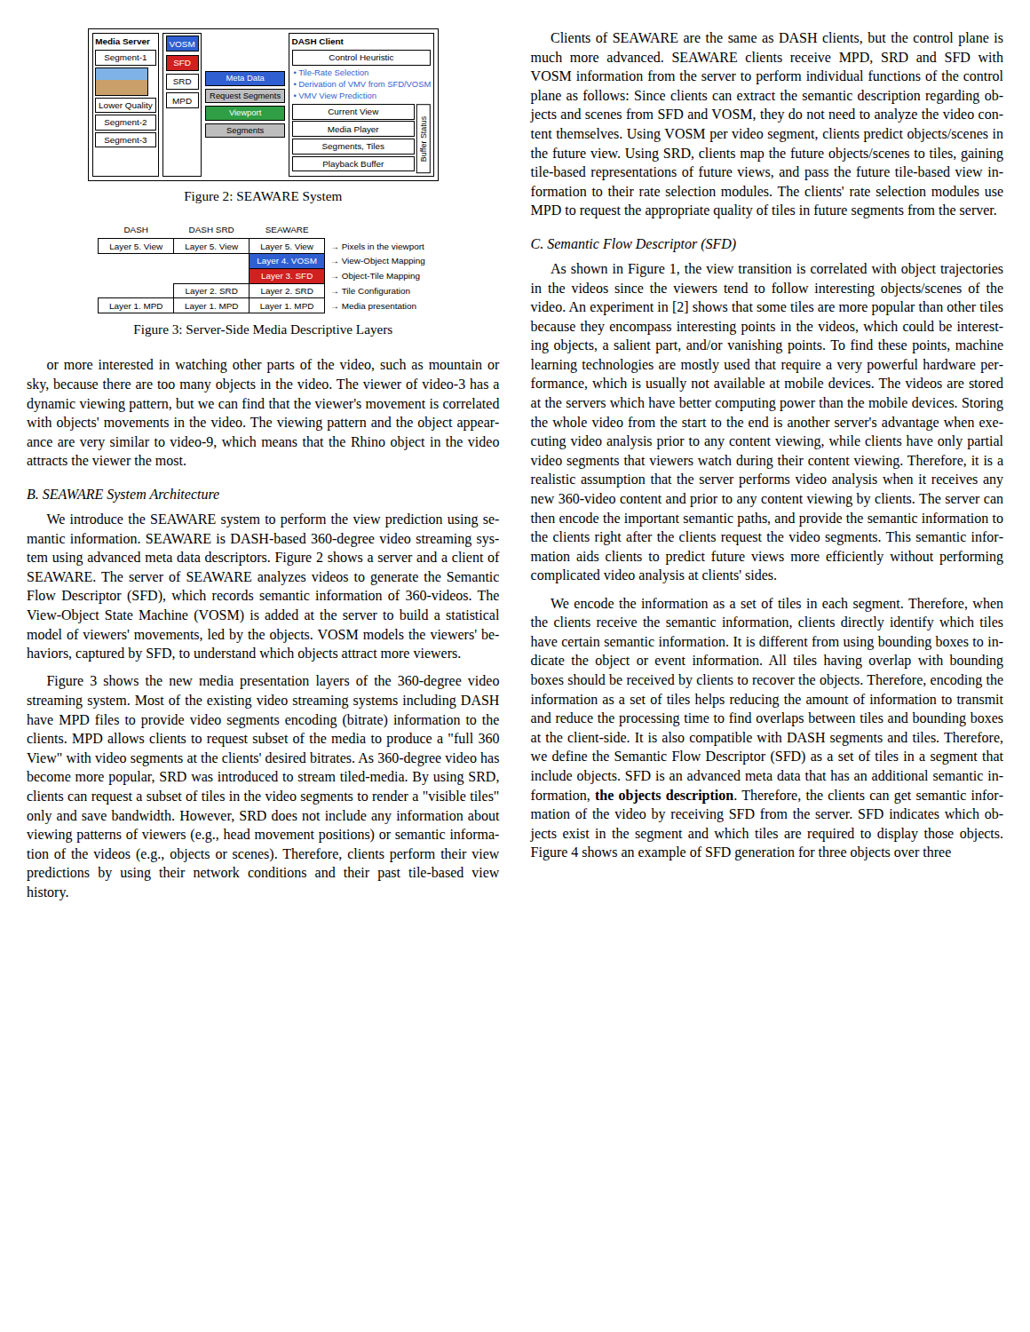Media Server
Segment-1
Lower Quality
Segment-2
Segment-3
VOSM
SFD
SRD
MPD
Meta Data
Request Segments
Viewport
Segments
DASH Client
Control Heuristic
• Tile-Rate Selection
• Derivation of VMV from SFD/VOSM
• VMV View Prediction
Current View
Media Player
Segments, Tiles
Playback Buffer
Buffer Status
Figure 2: SEAWARE System
| DASH | DASH SRD | SEAWARE | |
| Layer 5. View | Layer 5. View | Layer 5. View | Pixels in the viewport |
| | | Layer 4. VOSM | View-Object Mapping |
| | | Layer 3. SFD | Object-Tile Mapping |
| | Layer 2. SRD | Layer 2. SRD | Tile Configuration |
| Layer 1. MPD | Layer 1. MPD | Layer 1. MPD | Media presentation |
Figure 3: Server-Side Media Descriptive Layers
or more interested in watching other parts of the video, such as mountain or sky, because there are too many objects in the video. The viewer of video-3 has a dynamic viewing pattern, but we can find that the viewer's movement is correlated with objects' movements in the video. The viewing pattern and the object appearance are very similar to video-9, which means that the Rhino object in the video attracts the viewer the most.
B. SEAWARE System Architecture
We introduce the SEAWARE system to perform the view prediction using semantic information. SEAWARE is DASH-based 360-degree video streaming system using advanced meta data descriptors. Figure 2 shows a server and a client of SEAWARE. The server of SEAWARE analyzes videos to generate the Semantic Flow Descriptor (SFD), which records semantic information of 360-videos. The View-Object State Machine (VOSM) is added at the server to build a statistical model of viewers' movements, led by the objects. VOSM models the viewers' behaviors, captured by SFD, to understand which objects attract more viewers.
Figure 3 shows the new media presentation layers of the 360-degree video streaming system. Most of the existing video streaming systems including DASH have MPD files to provide video segments encoding (bitrate) information to the clients. MPD allows clients to request subset of the media to produce a "full 360 View" with video segments at the clients' desired bitrates. As 360-degree video has become more popular, SRD was introduced to stream tiled-media. By using SRD, clients can request a subset of tiles in the video segments to render a "visible tiles" only and save bandwidth. However, SRD does not include any information about viewing patterns of viewers (e.g., head movement positions) or semantic information of the videos (e.g., objects or scenes). Therefore, clients perform their view predictions by using their network conditions and their past tile-based view history.
Clients of SEAWARE are the same as DASH clients, but the control plane is much more advanced. SEAWARE clients receive MPD, SRD and SFD with VOSM information from the server to perform individual functions of the control plane as follows: Since clients can extract the semantic description regarding objects and scenes from SFD and VOSM, they do not need to analyze the video content themselves. Using VOSM per video segment, clients predict objects/scenes in the future view. Using SRD, clients map the future objects/scenes to tiles, gaining tile-based representations of future views, and pass the future tile-based view information to their rate selection modules. The clients' rate selection modules use MPD to request the appropriate quality of tiles in future segments from the server.
C. Semantic Flow Descriptor (SFD)
As shown in Figure 1, the view transition is correlated with object trajectories in the videos since the viewers tend to follow interesting objects/scenes of the video. An experiment in [2] shows that some tiles are more popular than other tiles because they encompass interesting points in the videos, which could be interesting objects, a salient part, and/or vanishing points. To find these points, machine learning technologies are mostly used that require a very powerful hardware performance, which is usually not available at mobile devices. The videos are stored at the servers which have better computing power than the mobile devices. Storing the whole video from the start to the end is another server's advantage when executing video analysis prior to any content viewing, while clients have only partial video segments that viewers watch during their content viewing. Therefore, it is a realistic assumption that the server performs video analysis when it receives any new 360-video content and prior to any content viewing by clients. The server can then encode the important semantic paths, and provide the semantic information to the clients right after the clients request the video segments. This semantic information aids clients to predict future views more efficiently without performing complicated video analysis at clients' sides.
We encode the information as a set of tiles in each segment. Therefore, when the clients receive the semantic information, clients directly identify which tiles have certain semantic information. It is different from using bounding boxes to indicate the object or event information. All tiles having overlap with bounding boxes should be received by clients to recover the objects. Therefore, encoding the information as a set of tiles helps reducing the amount of information to transmit and reduce the processing time to find overlaps between tiles and bounding boxes at the client-side. It is also compatible with DASH segments and tiles. Therefore, we define the Semantic Flow Descriptor (SFD) as a set of tiles in a segment that include objects. SFD is an advanced meta data that has an additional semantic information, the objects description. Therefore, the clients can get semantic information of the video by receiving SFD from the server. SFD indicates which objects exist in the segment and which tiles are required to display those objects. Figure 4 shows an example of SFD generation for three objects over three